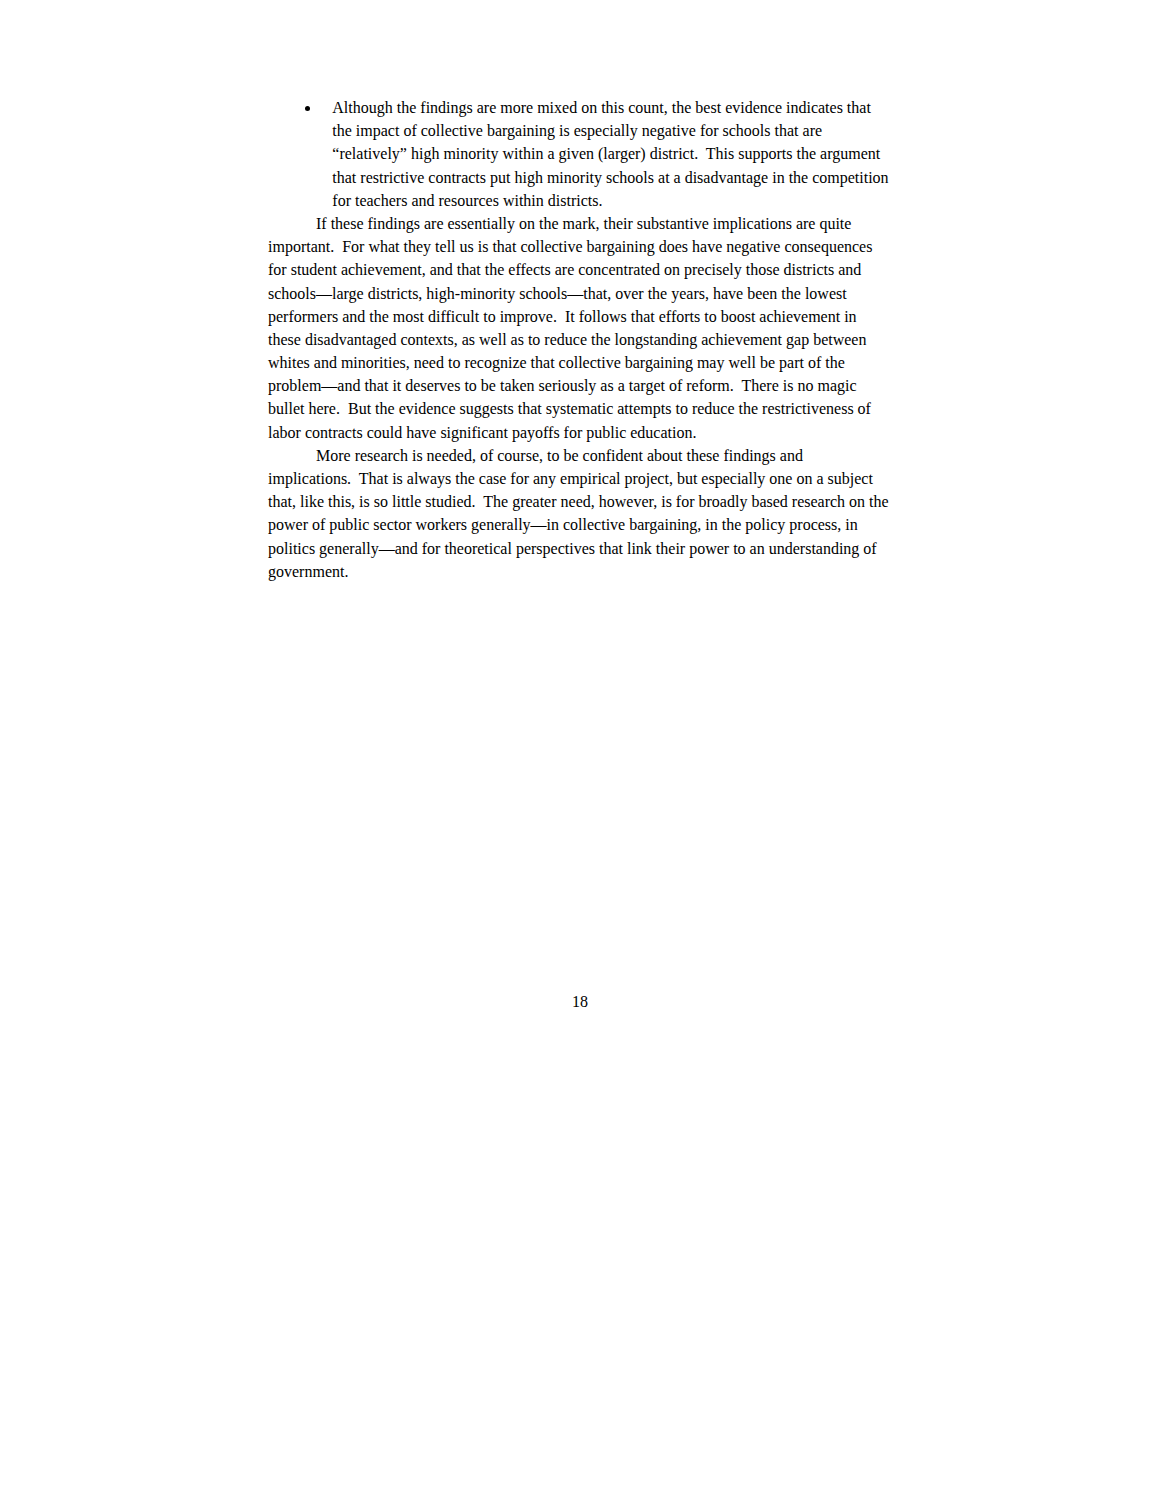Although the findings are more mixed on this count, the best evidence indicates that the impact of collective bargaining is especially negative for schools that are “relatively” high minority within a given (larger) district. This supports the argument that restrictive contracts put high minority schools at a disadvantage in the competition for teachers and resources within districts.
If these findings are essentially on the mark, their substantive implications are quite important. For what they tell us is that collective bargaining does have negative consequences for student achievement, and that the effects are concentrated on precisely those districts and schools—large districts, high-minority schools—that, over the years, have been the lowest performers and the most difficult to improve. It follows that efforts to boost achievement in these disadvantaged contexts, as well as to reduce the longstanding achievement gap between whites and minorities, need to recognize that collective bargaining may well be part of the problem—and that it deserves to be taken seriously as a target of reform. There is no magic bullet here. But the evidence suggests that systematic attempts to reduce the restrictiveness of labor contracts could have significant payoffs for public education.
More research is needed, of course, to be confident about these findings and implications. That is always the case for any empirical project, but especially one on a subject that, like this, is so little studied. The greater need, however, is for broadly based research on the power of public sector workers generally—in collective bargaining, in the policy process, in politics generally—and for theoretical perspectives that link their power to an understanding of government.
18